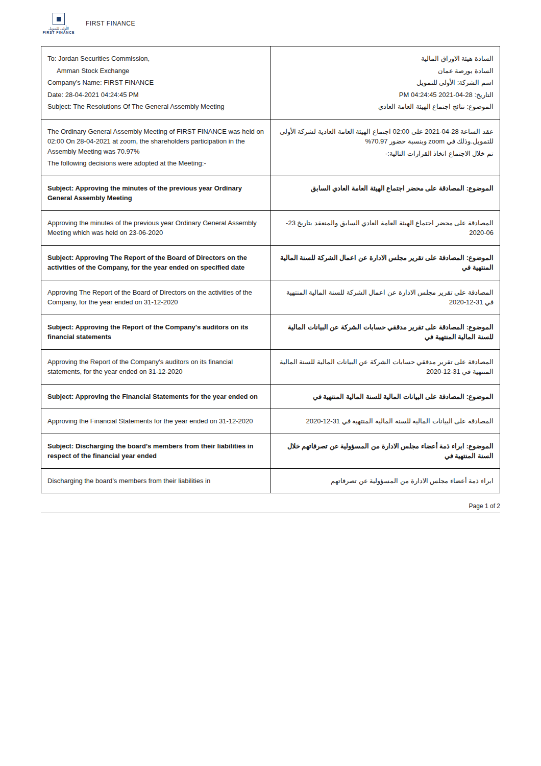الأولى للتمويل
FIRST FINANCE
FIRST FINANCE
| To: Jordan Securities Commission, Amman Stock Exchange Company’s Name: FIRST FINANCE Date: 28-04-2021 04:24:45 PM Subject: The Resolutions Of The General Assembly Meeting | السادة هيئة الاوراق المالية السادة بورصة عمان اسم الشركة: الأولى للتمويل التاريخ: 28-04-2021 04:24:45 PM الموضوع: نتائج اجتماع الهيئة العامة العادي |
| The Ordinary General Assembly Meeting of FIRST FINANCE was held on 02:00 On 28-04-2021 at zoom, the shareholders participation in the Assembly Meeting was 70.97% The following decisions were adopted at the Meeting:- | عقد الساعة 28-04-2021 على 02:00 اجتماع الهيئة العامة العادية لشركة الأولى للتمويل.وذلك في zoom وبنسبة حضور 70.97% تم خلال الاجتماع اتخاذ القرارات التالية:- |
| Subject: Approving the minutes of the previous year Ordinary General Assembly Meeting | الموضوع: المصادقة على محضر اجتماع الهيئة العامة العادي السابق |
| Approving the minutes of the previous year Ordinary General Assembly Meeting which was held on 23-06-2020 | المصادقة على محضر اجتماع الهيئة العامة العادي السابق والمنعقد بتاريخ 23-06-2020 |
| Subject: Approving The Report of the Board of Directors on the activities of the Company, for the year ended on specified date | الموضوع: المصادقة على تقرير مجلس الادارة عن اعمال الشركة للسنة المالية المنتهية في |
| Approving The Report of the Board of Directors on the activities of the Company, for the year ended on 31-12-2020 | المصادقة على تقرير مجلس الادارة عن اعمال الشركة للسنة المالية المنتهية في 31-12-2020 |
| Subject: Approving the Report of the Company's auditors on its financial statements | الموضوع: المصادقة على تقرير مدققي حسابات الشركة عن البيانات المالية للسنة المالية المنتهية في |
| Approving the Report of the Company's auditors on its financial statements, for the year ended on 31-12-2020 | المصادقة على تقرير مدققي حسابات الشركة عن البيانات المالية للسنة المالية المنتهية في 31-12-2020 |
| Subject: Approving the Financial Statements for the year ended on | الموضوع: المصادقة على البيانات المالية للسنة المالية المنتهية في |
| Approving the Financial Statements for the year ended on 31-12-2020 | المصادقة على البيانات المالية للسنة المالية المنتهية في 31-12-2020 |
| Subject: Discharging the board’s members from their liabilities in respect of the financial year ended | الموضوع: ابراء ذمة أعضاء مجلس الادارة من المسؤولية عن تصرفاتهم خلال السنة المنتهية في |
| Discharging the board’s members from their liabilities in | ابراء ذمة أعضاء مجلس الادارة من المسؤولية عن تصرفاتهم |
Page 1 of 2